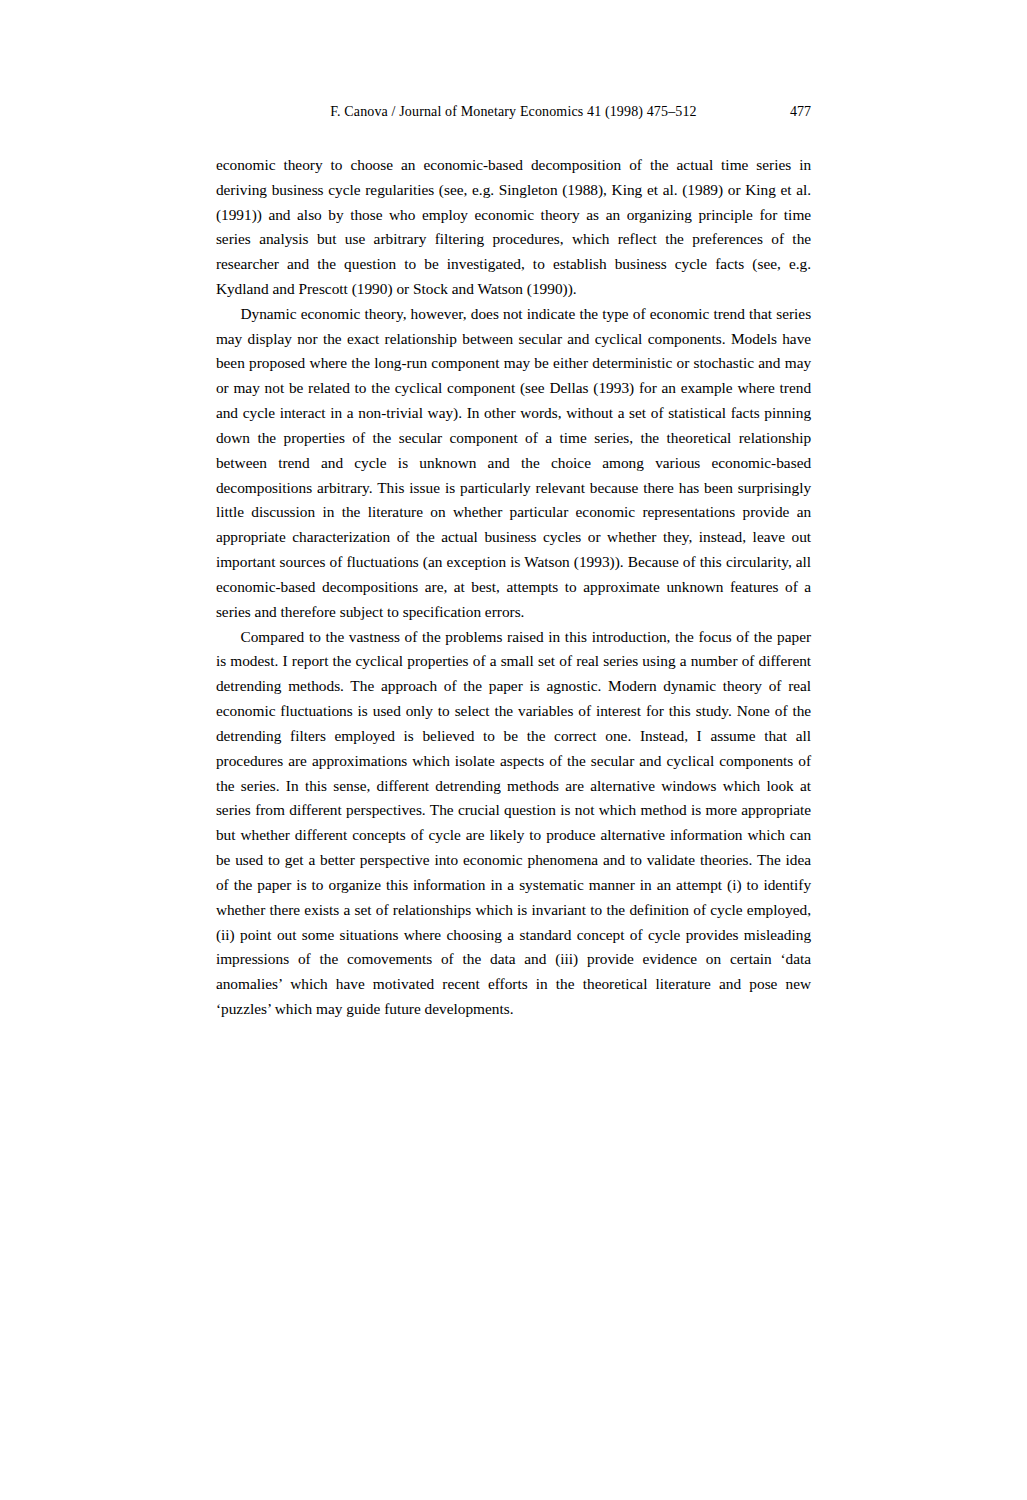F. Canova / Journal of Monetary Economics 41 (1998) 475–512 477
economic theory to choose an economic-based decomposition of the actual time series in deriving business cycle regularities (see, e.g. Singleton (1988), King et al. (1989) or King et al. (1991)) and also by those who employ economic theory as an organizing principle for time series analysis but use arbitrary filtering procedures, which reflect the preferences of the researcher and the question to be investigated, to establish business cycle facts (see, e.g. Kydland and Prescott (1990) or Stock and Watson (1990)).
Dynamic economic theory, however, does not indicate the type of economic trend that series may display nor the exact relationship between secular and cyclical components. Models have been proposed where the long-run component may be either deterministic or stochastic and may or may not be related to the cyclical component (see Dellas (1993) for an example where trend and cycle interact in a non-trivial way). In other words, without a set of statistical facts pinning down the properties of the secular component of a time series, the theoretical relationship between trend and cycle is unknown and the choice among various economic-based decompositions arbitrary. This issue is particularly relevant because there has been surprisingly little discussion in the literature on whether particular economic representations provide an appropriate characterization of the actual business cycles or whether they, instead, leave out important sources of fluctuations (an exception is Watson (1993)). Because of this circularity, all economic-based decompositions are, at best, attempts to approximate unknown features of a series and therefore subject to specification errors.
Compared to the vastness of the problems raised in this introduction, the focus of the paper is modest. I report the cyclical properties of a small set of real series using a number of different detrending methods. The approach of the paper is agnostic. Modern dynamic theory of real economic fluctuations is used only to select the variables of interest for this study. None of the detrending filters employed is believed to be the correct one. Instead, I assume that all procedures are approximations which isolate aspects of the secular and cyclical components of the series. In this sense, different detrending methods are alternative windows which look at series from different perspectives. The crucial question is not which method is more appropriate but whether different concepts of cycle are likely to produce alternative information which can be used to get a better perspective into economic phenomena and to validate theories. The idea of the paper is to organize this information in a systematic manner in an attempt (i) to identify whether there exists a set of relationships which is invariant to the definition of cycle employed, (ii) point out some situations where choosing a standard concept of cycle provides misleading impressions of the comovements of the data and (iii) provide evidence on certain ‘data anomalies’ which have motivated recent efforts in the theoretical literature and pose new ‘puzzles’ which may guide future developments.